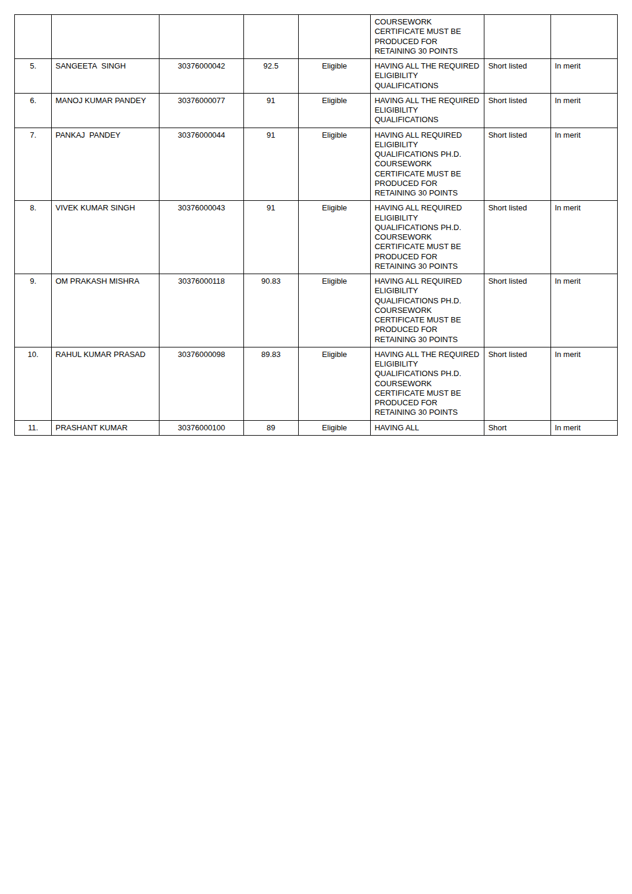| | | | | | COURSEWORK CERTIFICATE MUST BE PRODUCED FOR RETAINING 30 POINTS | | |
| 5. | SANGEETA SINGH | 30376000042 | 92.5 | Eligible | HAVING ALL THE REQUIRED ELIGIBILITY QUALIFICATIONS | Short listed | In merit |
| 6. | MANOJ KUMAR PANDEY | 30376000077 | 91 | Eligible | HAVING ALL THE REQUIRED ELIGIBILITY QUALIFICATIONS | Short listed | In merit |
| 7. | PANKAJ PANDEY | 30376000044 | 91 | Eligible | HAVING ALL REQUIRED ELIGIBILITY QUALIFICATIONS PH.D. COURSEWORK CERTIFICATE MUST BE PRODUCED FOR RETAINING 30 POINTS | Short listed | In merit |
| 8. | VIVEK KUMAR SINGH | 30376000043 | 91 | Eligible | HAVING ALL REQUIRED ELIGIBILITY QUALIFICATIONS PH.D. COURSEWORK CERTIFICATE MUST BE PRODUCED FOR RETAINING 30 POINTS | Short listed | In merit |
| 9. | OM PRAKASH MISHRA | 30376000118 | 90.83 | Eligible | HAVING ALL REQUIRED ELIGIBILITY QUALIFICATIONS PH.D. COURSEWORK CERTIFICATE MUST BE PRODUCED FOR RETAINING 30 POINTS | Short listed | In merit |
| 10. | RAHUL KUMAR PRASAD | 30376000098 | 89.83 | Eligible | HAVING ALL THE REQUIRED ELIGIBILITY QUALIFICATIONS PH.D. COURSEWORK CERTIFICATE MUST BE PRODUCED FOR RETAINING 30 POINTS | Short listed | In merit |
| 11. | PRASHANT KUMAR | 30376000100 | 89 | Eligible | HAVING ALL | Short | In merit |